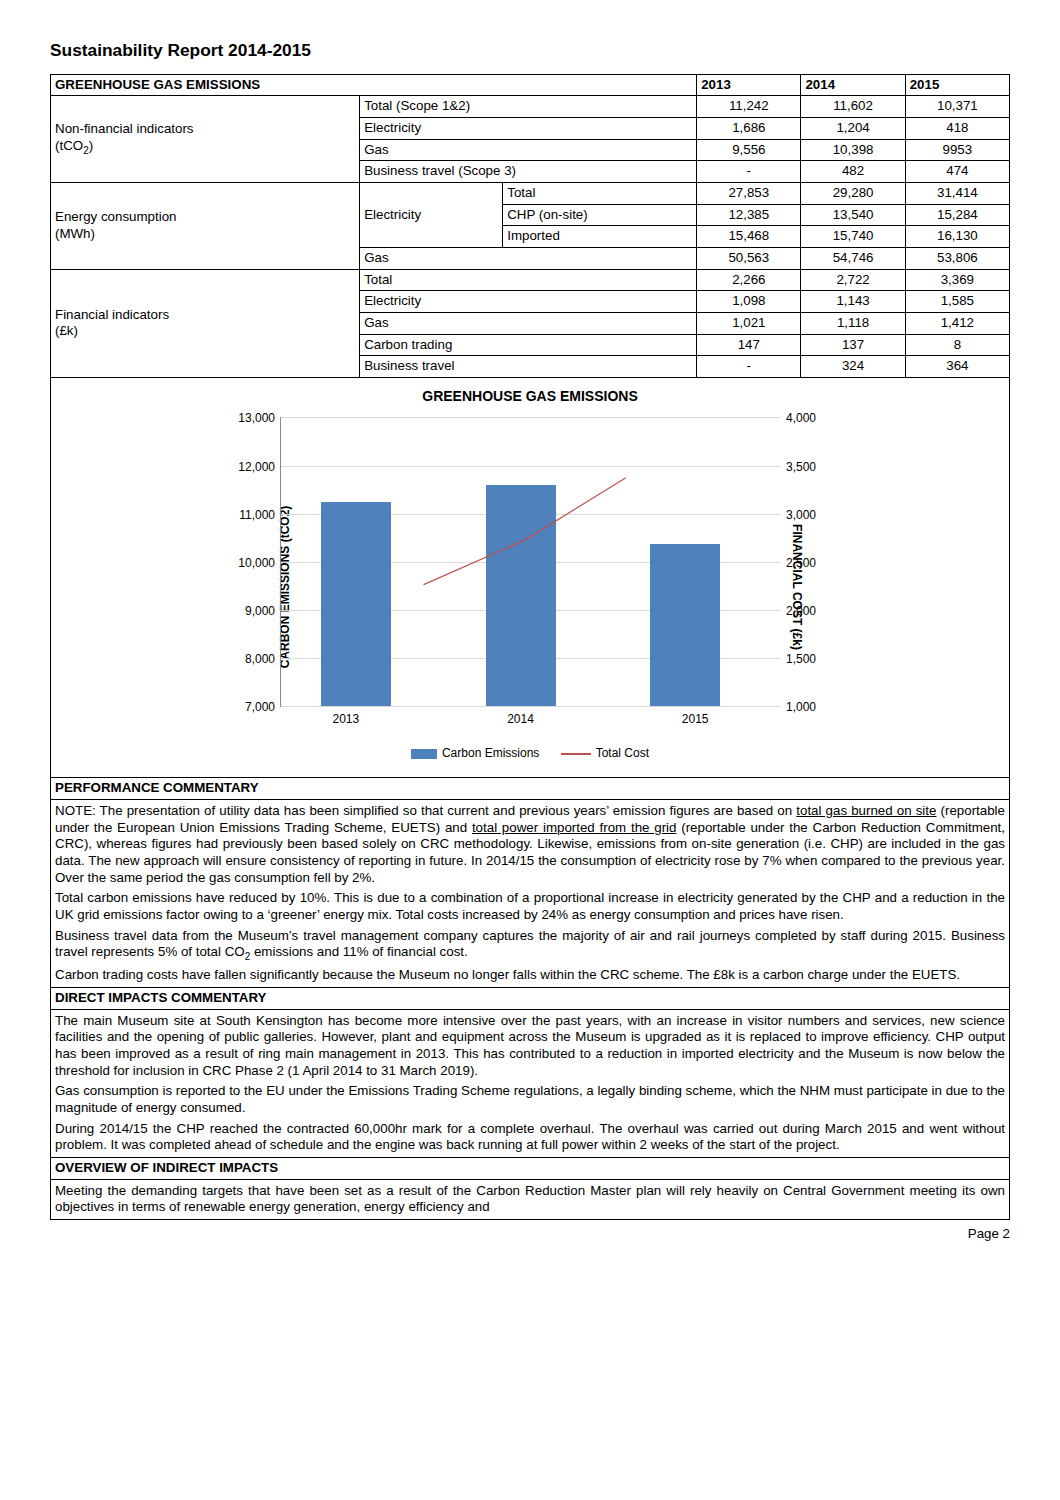Sustainability Report 2014-2015
| GREENHOUSE GAS EMISSIONS | 2013 | 2014 | 2015 |
| --- | --- | --- | --- |
| Non-financial indicators (tCO 2 ) | Total (Scope 1&2) | 11,242 | 11,602 | 10,371 |
| Electricity | 1,686 | 1,204 | 418 |
| Gas | 9,556 | 10,398 | 9953 |
| Business travel (Scope 3) | - | 482 | 474 |
| Energy consumption (MWh) | Electricity | Total | 27,853 | 29,280 | 31,414 |
| CHP (on-site) | 12,385 | 13,540 | 15,284 |
| Imported | 15,468 | 15,740 | 16,130 |
| Gas | 50,563 | 54,746 | 53,806 |
| Financial indicators (£k) | Total | 2,266 | 2,722 | 3,369 |
| Electricity | 1,098 | 1,143 | 1,585 |
| Gas | 1,021 | 1,118 | 1,412 |
| Carbon trading | 147 | 137 | 8 |
| Business travel | - | 324 | 364 |
GREENHOUSE GAS EMISSIONS
CARBON EMISSIONS (tCO2)
FINANCIAL COST (£k)
13,0004,000
12,0003,500
11,0003,000
10,0002,500
9,0002,000
8,0001,500
7,0001,000
2013 2014 2015
Carbon Emissions Total Cost
PERFORMANCE COMMENTARY
NOTE: The presentation of utility data has been simplified so that current and previous years’ emission figures are based on total gas burned on site (reportable under the European Union Emissions Trading Scheme, EUETS) and total power imported from the grid (reportable under the Carbon Reduction Commitment, CRC), whereas figures had previously been based solely on CRC methodology. Likewise, emissions from on-site generation (i.e. CHP) are included in the gas data. The new approach will ensure consistency of reporting in future. In 2014/15 the consumption of electricity rose by 7% when compared to the previous year. Over the same period the gas consumption fell by 2%.
Total carbon emissions have reduced by 10%. This is due to a combination of a proportional increase in electricity generated by the CHP and a reduction in the UK grid emissions factor owing to a ‘greener’ energy mix. Total costs increased by 24% as energy consumption and prices have risen.
Business travel data from the Museum’s travel management company captures the majority of air and rail journeys completed by staff during 2015. Business travel represents 5% of total CO2 emissions and 11% of financial cost.
Carbon trading costs have fallen significantly because the Museum no longer falls within the CRC scheme. The £8k is a carbon charge under the EUETS.
DIRECT IMPACTS COMMENTARY
The main Museum site at South Kensington has become more intensive over the past years, with an increase in visitor numbers and services, new science facilities and the opening of public galleries. However, plant and equipment across the Museum is upgraded as it is replaced to improve efficiency. CHP output has been improved as a result of ring main management in 2013. This has contributed to a reduction in imported electricity and the Museum is now below the threshold for inclusion in CRC Phase 2 (1 April 2014 to 31 March 2019).
Gas consumption is reported to the EU under the Emissions Trading Scheme regulations, a legally binding scheme, which the NHM must participate in due to the magnitude of energy consumed.
During 2014/15 the CHP reached the contracted 60,000hr mark for a complete overhaul. The overhaul was carried out during March 2015 and went without problem. It was completed ahead of schedule and the engine was back running at full power within 2 weeks of the start of the project.
OVERVIEW OF INDIRECT IMPACTS
Meeting the demanding targets that have been set as a result of the Carbon Reduction Master plan will rely heavily on Central Government meeting its own objectives in terms of renewable energy generation, energy efficiency and
Page 2